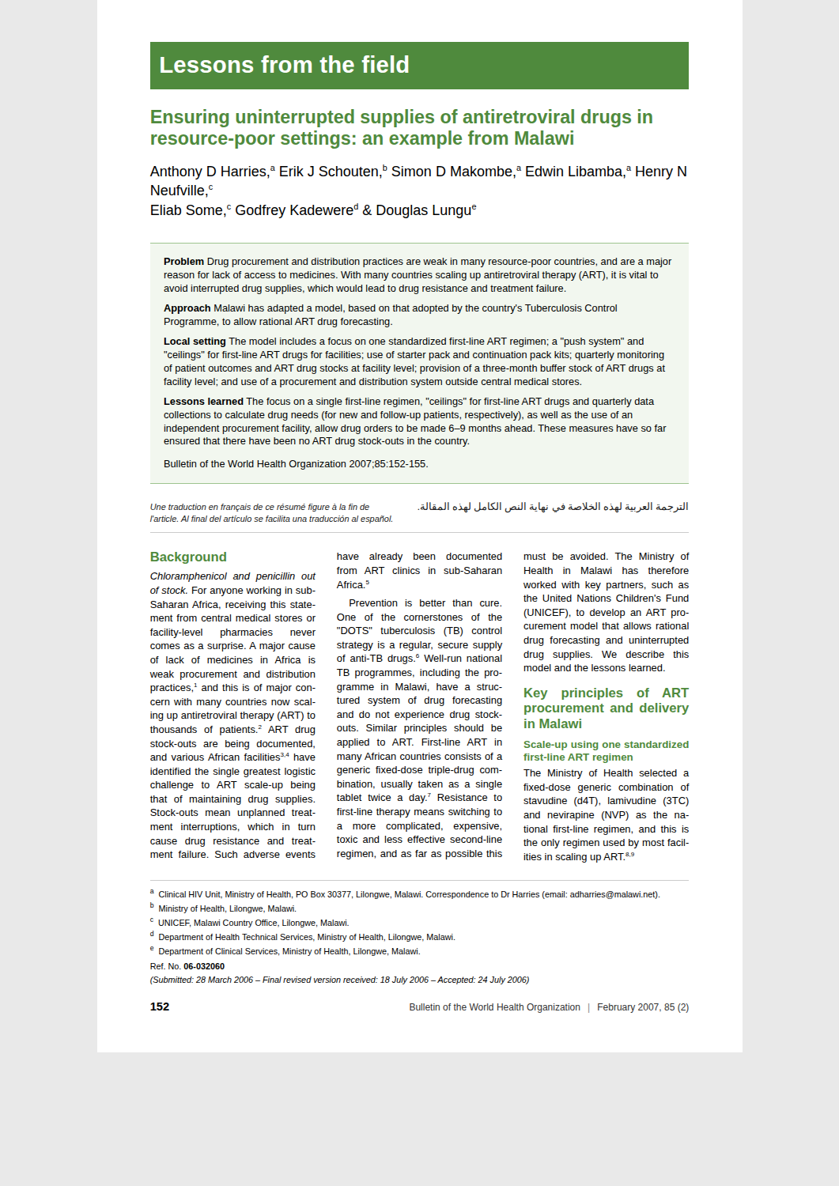Lessons from the field
Ensuring uninterrupted supplies of antiretroviral drugs in resource-poor settings: an example from Malawi
Anthony D Harries,a Erik J Schouten,b Simon D Makombe,a Edwin Libamba,a Henry N Neufville,c
Eliab Some,c Godfrey Kadewered & Douglas Lungue
Problem Drug procurement and distribution practices are weak in many resource-poor countries, and are a major reason for lack of access to medicines. With many countries scaling up antiretroviral therapy (ART), it is vital to avoid interrupted drug supplies, which would lead to drug resistance and treatment failure.
Approach Malawi has adapted a model, based on that adopted by the country's Tuberculosis Control Programme, to allow rational ART drug forecasting.
Local setting The model includes a focus on one standardized first-line ART regimen; a "push system" and "ceilings" for first-line ART drugs for facilities; use of starter pack and continuation pack kits; quarterly monitoring of patient outcomes and ART drug stocks at facility level; provision of a three-month buffer stock of ART drugs at facility level; and use of a procurement and distribution system outside central medical stores.
Lessons learned The focus on a single first-line regimen, "ceilings" for first-line ART drugs and quarterly data collections to calculate drug needs (for new and follow-up patients, respectively), as well as the use of an independent procurement facility, allow drug orders to be made 6–9 months ahead. These measures have so far ensured that there have been no ART drug stock-outs in the country.
Bulletin of the World Health Organization 2007;85:152-155.
Une traduction en français de ce résumé figure à la fin de l'article. Al final del artículo se facilita una traducción al español. الترجمة العربية لهذه الخلاصة في نهاية النص الكامل لهذه المقالة.
Background
Chloramphenicol and penicillin out of stock. For anyone working in sub-Saharan Africa, receiving this statement from central medical stores or facility-level pharmacies never comes as a surprise. A major cause of lack of medicines in Africa is weak procurement and distribution practices,1 and this is of major concern with many countries now scaling up antiretroviral therapy (ART) to thousands of patients.2 ART drug stock-outs are being documented, and various African facilities3,4 have identified the single greatest logistic challenge to ART scale-up being that of maintaining drug supplies. Stock-outs mean unplanned treatment interruptions, which in turn cause drug resistance and treatment failure. Such adverse events have already been documented from ART clinics in sub-Saharan Africa.5
Prevention is better than cure. One of the cornerstones of the "DOTS" tuberculosis (TB) control strategy is a regular, secure supply of anti-TB drugs.6 Well-run national TB programmes, including the programme in Malawi, have a structured system of drug forecasting and do not experience drug stock-outs. Similar principles should be applied to ART. First-line ART in many African countries consists of a generic fixed-dose triple-drug combination, usually taken as a single tablet twice a day.7 Resistance to first-line therapy means switching to a more complicated, expensive, toxic and less effective second-line regimen, and as far as possible this must be avoided. The Ministry of Health in Malawi has therefore worked with key partners, such as the United Nations Children's Fund (UNICEF), to develop an ART procurement model that allows rational drug forecasting and uninterrupted drug supplies. We describe this model and the lessons learned.
Key principles of ART procurement and delivery in Malawi
Scale-up using one standardized first-line ART regimen
The Ministry of Health selected a fixed-dose generic combination of stavudine (d4T), lamivudine (3TC) and nevirapine (NVP) as the national first-line regimen, and this is the only regimen used by most facilities in scaling up ART.8,9
a Clinical HIV Unit, Ministry of Health, PO Box 30377, Lilongwe, Malawi. Correspondence to Dr Harries (email: adharries@malawi.net).
b Ministry of Health, Lilongwe, Malawi.
c UNICEF, Malawi Country Office, Lilongwe, Malawi.
d Department of Health Technical Services, Ministry of Health, Lilongwe, Malawi.
e Department of Clinical Services, Ministry of Health, Lilongwe, Malawi.
Ref. No. 06-032060
(Submitted: 28 March 2006 – Final revised version received: 18 July 2006 – Accepted: 24 July 2006)
152 Bulletin of the World Health Organization | February 2007, 85 (2)